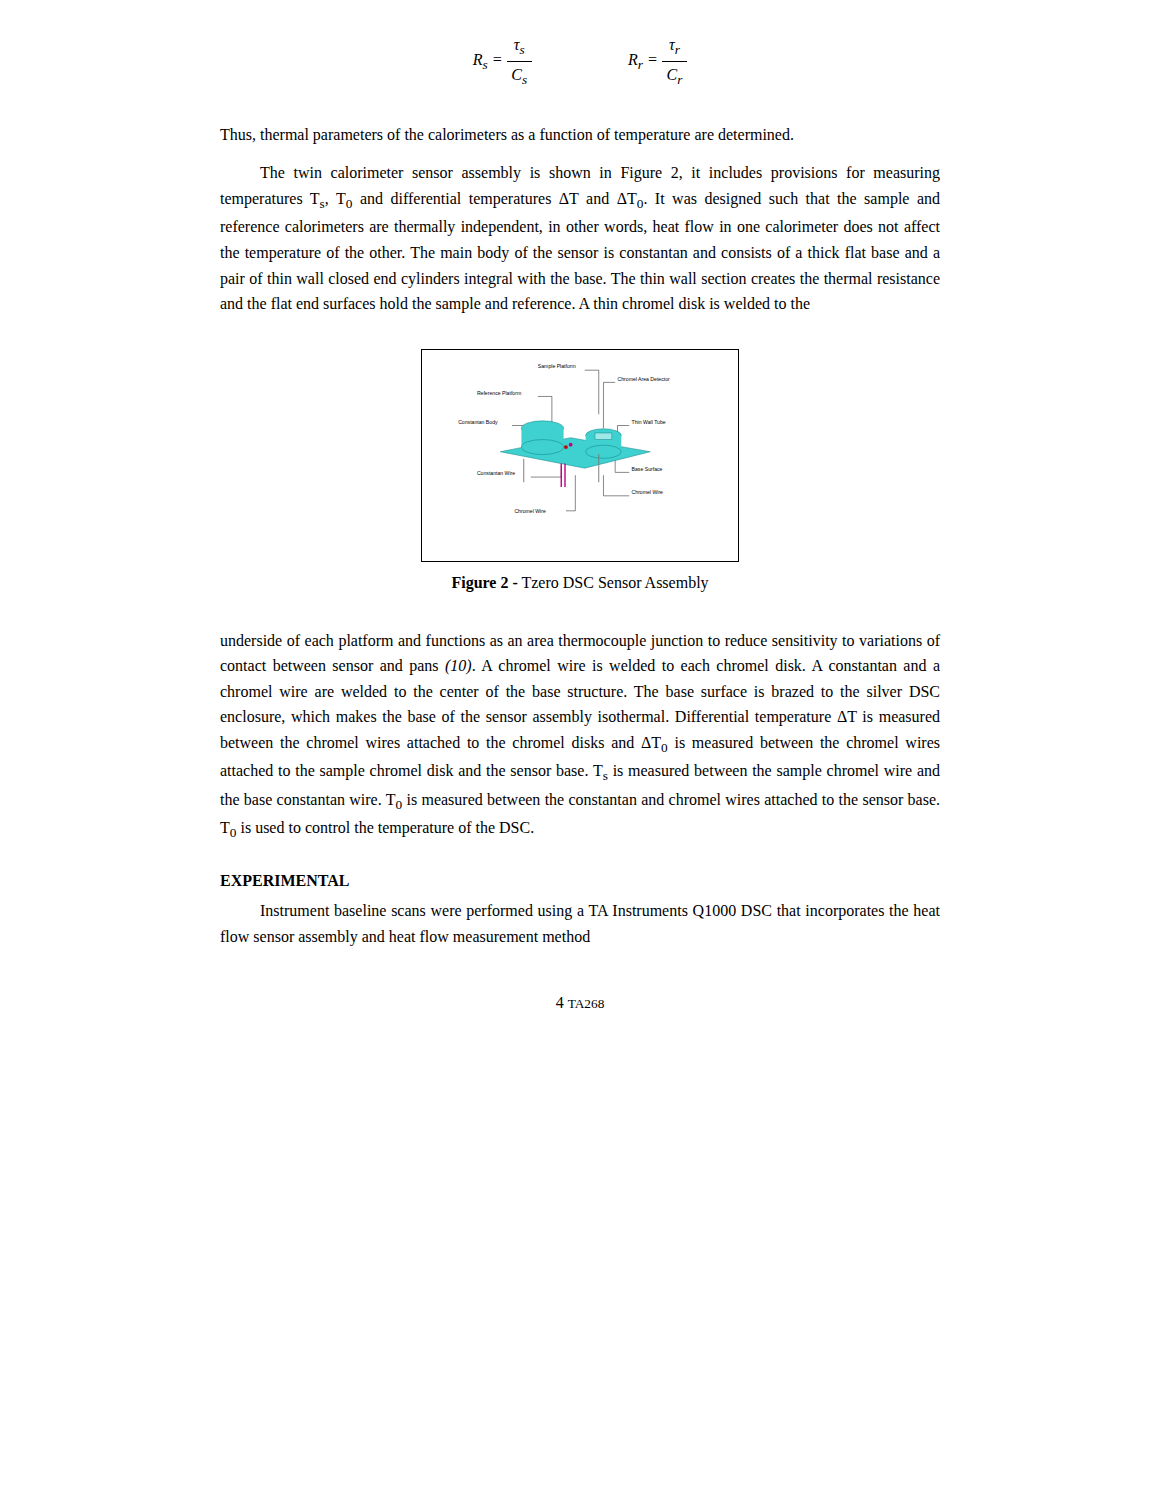Rs = τs Cs Rr = τr Cr
Thus, thermal parameters of the calorimeters as a function of temperature are determined.
The twin calorimeter sensor assembly is shown in Figure 2, it includes provisions for measuring temperatures Ts, T0 and differential temperatures ΔT and ΔT0. It was designed such that the sample and reference calorimeters are thermally independent, in other words, heat flow in one calorimeter does not affect the temperature of the other. The main body of the sensor is constantan and consists of a thick flat base and a pair of thin wall closed end cylinders integral with the base. The thin wall section creates the thermal resistance and the flat end surfaces hold the sample and reference. A thin chromel disk is welded to the
Sample Platform Chromel Area Detector Reference Platform Constantan Body Thin Wall Tube Base Surface Chromel Wire Constantan Wire Chromel Wire
Figure 2 - Tzero DSC Sensor Assembly
underside of each platform and functions as an area thermocouple junction to reduce sensitivity to variations of contact between sensor and pans (10). A chromel wire is welded to each chromel disk. A constantan and a chromel wire are welded to the center of the base structure. The base surface is brazed to the silver DSC enclosure, which makes the base of the sensor assembly isothermal. Differential temperature ΔT is measured between the chromel wires attached to the chromel disks and ΔT0 is measured between the chromel wires attached to the sample chromel disk and the sensor base. Ts is measured between the sample chromel wire and the base constantan wire. T0 is measured between the constantan and chromel wires attached to the sensor base. T0 is used to control the temperature of the DSC.
Experimental
Instrument baseline scans were performed using a TA Instruments Q1000 DSC that incorporates the heat flow sensor assembly and heat flow measurement method
4 TA268